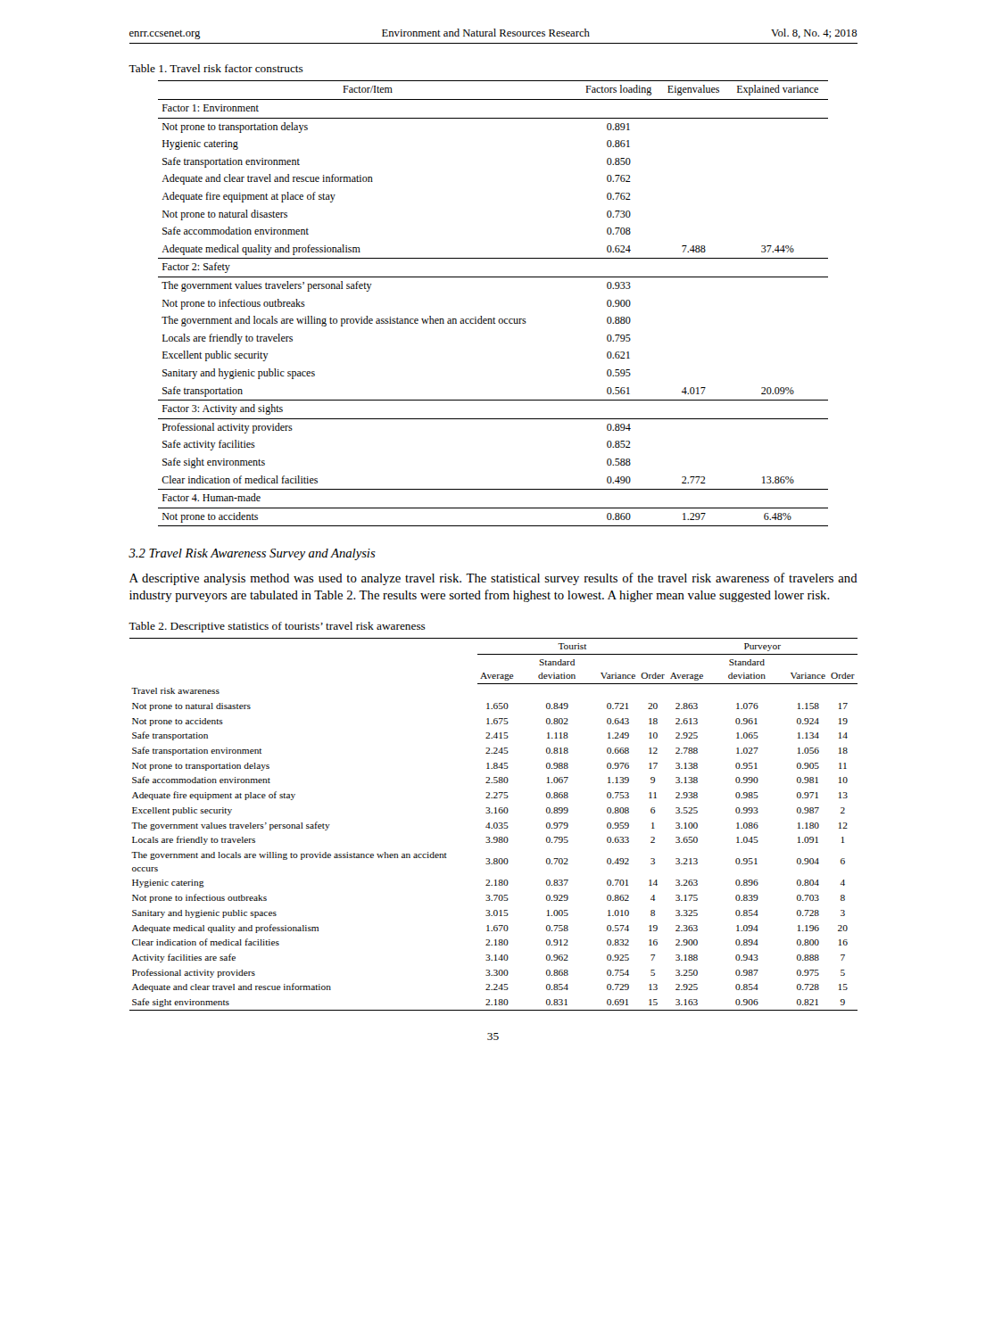enrr.ccsenet.org
Environment and Natural Resources Research
Vol. 8, No. 4; 2018
Table 1. Travel risk factor constructs
| Factor/Item | Factors loading | Eigenvalues | Explained variance |
| --- | --- | --- | --- |
| Factor 1: Environment |
| Not prone to transportation delays | 0.891 | 7.488 | 37.44% |
| Hygienic catering | 0.861 |
| Safe transportation environment | 0.850 |
| Adequate and clear travel and rescue information | 0.762 |
| Adequate fire equipment at place of stay | 0.762 |
| Not prone to natural disasters | 0.730 |
| Safe accommodation environment | 0.708 |
| Adequate medical quality and professionalism | 0.624 |
| Factor 2: Safety |
| The government values travelers’ personal safety | 0.933 | 4.017 | 20.09% |
| Not prone to infectious outbreaks | 0.900 |
| The government and locals are willing to provide assistance when an accident occurs | 0.880 |
| Locals are friendly to travelers | 0.795 |
| Excellent public security | 0.621 |
| Sanitary and hygienic public spaces | 0.595 |
| Safe transportation | 0.561 |
| Factor 3: Activity and sights |
| Professional activity providers | 0.894 | 2.772 | 13.86% |
| Safe activity facilities | 0.852 |
| Safe sight environments | 0.588 |
| Clear indication of medical facilities | 0.490 |
| Factor 4. Human-made |
| Not prone to accidents | 0.860 | 1.297 | 6.48% |
3.2 Travel Risk Awareness Survey and Analysis
A descriptive analysis method was used to analyze travel risk. The statistical survey results of the travel risk awareness of travelers and industry purveyors are tabulated in Table 2. The results were sorted from highest to lowest. A higher mean value suggested lower risk.
Table 2. Descriptive statistics of tourists’ travel risk awareness
| | Tourist | Purveyor |
| --- | --- | --- |
| Average | Standard deviation | Variance | Order | Average | Standard deviation | Variance | Order |
| Travel risk awareness | |
| Not prone to natural disasters | 1.650 | 0.849 | 0.721 | 20 | 2.863 | 1.076 | 1.158 | 17 |
| Not prone to accidents | 1.675 | 0.802 | 0.643 | 18 | 2.613 | 0.961 | 0.924 | 19 |
| Safe transportation | 2.415 | 1.118 | 1.249 | 10 | 2.925 | 1.065 | 1.134 | 14 |
| Safe transportation environment | 2.245 | 0.818 | 0.668 | 12 | 2.788 | 1.027 | 1.056 | 18 |
| Not prone to transportation delays | 1.845 | 0.988 | 0.976 | 17 | 3.138 | 0.951 | 0.905 | 11 |
| Safe accommodation environment | 2.580 | 1.067 | 1.139 | 9 | 3.138 | 0.990 | 0.981 | 10 |
| Adequate fire equipment at place of stay | 2.275 | 0.868 | 0.753 | 11 | 2.938 | 0.985 | 0.971 | 13 |
| Excellent public security | 3.160 | 0.899 | 0.808 | 6 | 3.525 | 0.993 | 0.987 | 2 |
| The government values travelers’ personal safety | 4.035 | 0.979 | 0.959 | 1 | 3.100 | 1.086 | 1.180 | 12 |
| Locals are friendly to travelers | 3.980 | 0.795 | 0.633 | 2 | 3.650 | 1.045 | 1.091 | 1 |
| The government and locals are willing to provide assistance when an accident occurs | 3.800 | 0.702 | 0.492 | 3 | 3.213 | 0.951 | 0.904 | 6 |
| Hygienic catering | 2.180 | 0.837 | 0.701 | 14 | 3.263 | 0.896 | 0.804 | 4 |
| Not prone to infectious outbreaks | 3.705 | 0.929 | 0.862 | 4 | 3.175 | 0.839 | 0.703 | 8 |
| Sanitary and hygienic public spaces | 3.015 | 1.005 | 1.010 | 8 | 3.325 | 0.854 | 0.728 | 3 |
| Adequate medical quality and professionalism | 1.670 | 0.758 | 0.574 | 19 | 2.363 | 1.094 | 1.196 | 20 |
| Clear indication of medical facilities | 2.180 | 0.912 | 0.832 | 16 | 2.900 | 0.894 | 0.800 | 16 |
| Activity facilities are safe | 3.140 | 0.962 | 0.925 | 7 | 3.188 | 0.943 | 0.888 | 7 |
| Professional activity providers | 3.300 | 0.868 | 0.754 | 5 | 3.250 | 0.987 | 0.975 | 5 |
| Adequate and clear travel and rescue information | 2.245 | 0.854 | 0.729 | 13 | 2.925 | 0.854 | 0.728 | 15 |
| Safe sight environments | 2.180 | 0.831 | 0.691 | 15 | 3.163 | 0.906 | 0.821 | 9 |
35